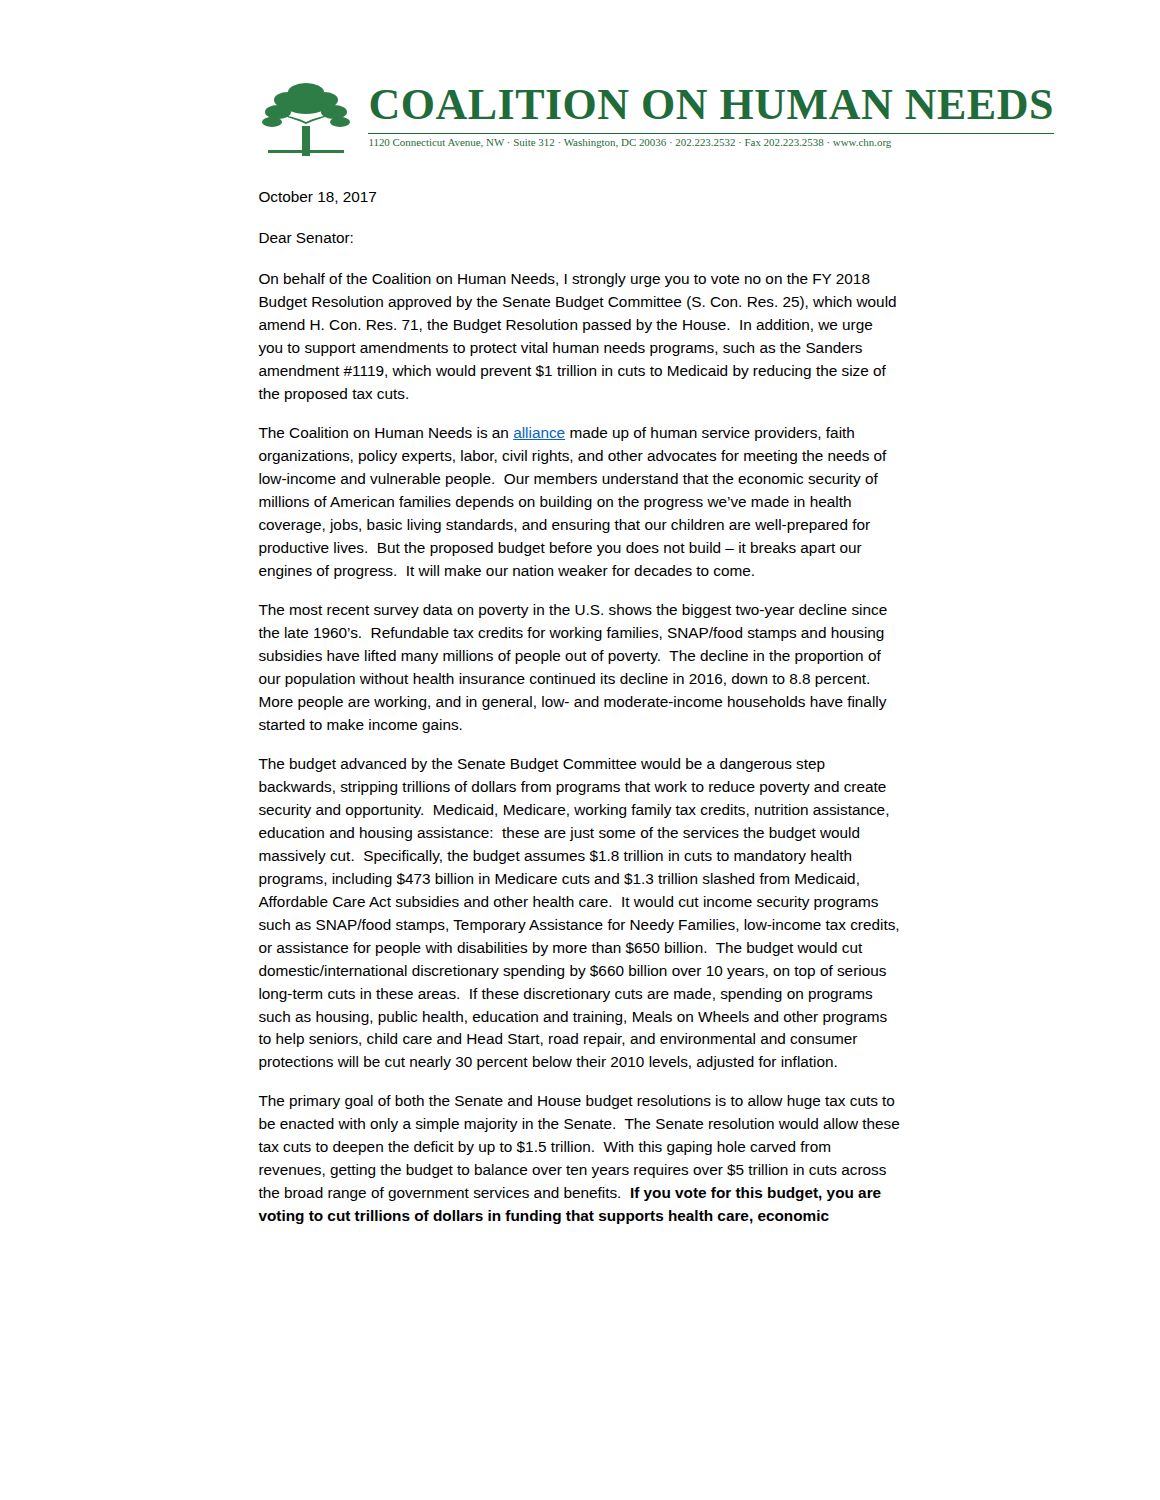COALITION ON HUMAN NEEDS
1120 Connecticut Avenue, NW · Suite 312 · Washington, DC 20036 · 202.223.2532 · Fax 202.223.2538 · www.chn.org
October 18, 2017
Dear Senator:
On behalf of the Coalition on Human Needs, I strongly urge you to vote no on the FY 2018 Budget Resolution approved by the Senate Budget Committee (S. Con. Res. 25), which would amend H. Con. Res. 71, the Budget Resolution passed by the House. In addition, we urge you to support amendments to protect vital human needs programs, such as the Sanders amendment #1119, which would prevent $1 trillion in cuts to Medicaid by reducing the size of the proposed tax cuts.
The Coalition on Human Needs is an alliance made up of human service providers, faith organizations, policy experts, labor, civil rights, and other advocates for meeting the needs of low-income and vulnerable people. Our members understand that the economic security of millions of American families depends on building on the progress we’ve made in health coverage, jobs, basic living standards, and ensuring that our children are well-prepared for productive lives. But the proposed budget before you does not build – it breaks apart our engines of progress. It will make our nation weaker for decades to come.
The most recent survey data on poverty in the U.S. shows the biggest two-year decline since the late 1960’s. Refundable tax credits for working families, SNAP/food stamps and housing subsidies have lifted many millions of people out of poverty. The decline in the proportion of our population without health insurance continued its decline in 2016, down to 8.8 percent. More people are working, and in general, low- and moderate-income households have finally started to make income gains.
The budget advanced by the Senate Budget Committee would be a dangerous step backwards, stripping trillions of dollars from programs that work to reduce poverty and create security and opportunity. Medicaid, Medicare, working family tax credits, nutrition assistance, education and housing assistance: these are just some of the services the budget would massively cut. Specifically, the budget assumes $1.8 trillion in cuts to mandatory health programs, including $473 billion in Medicare cuts and $1.3 trillion slashed from Medicaid, Affordable Care Act subsidies and other health care. It would cut income security programs such as SNAP/food stamps, Temporary Assistance for Needy Families, low-income tax credits, or assistance for people with disabilities by more than $650 billion. The budget would cut domestic/international discretionary spending by $660 billion over 10 years, on top of serious long-term cuts in these areas. If these discretionary cuts are made, spending on programs such as housing, public health, education and training, Meals on Wheels and other programs to help seniors, child care and Head Start, road repair, and environmental and consumer protections will be cut nearly 30 percent below their 2010 levels, adjusted for inflation.
The primary goal of both the Senate and House budget resolutions is to allow huge tax cuts to be enacted with only a simple majority in the Senate. The Senate resolution would allow these tax cuts to deepen the deficit by up to $1.5 trillion. With this gaping hole carved from revenues, getting the budget to balance over ten years requires over $5 trillion in cuts across the broad range of government services and benefits. If you vote for this budget, you are voting to cut trillions of dollars in funding that supports health care, economic